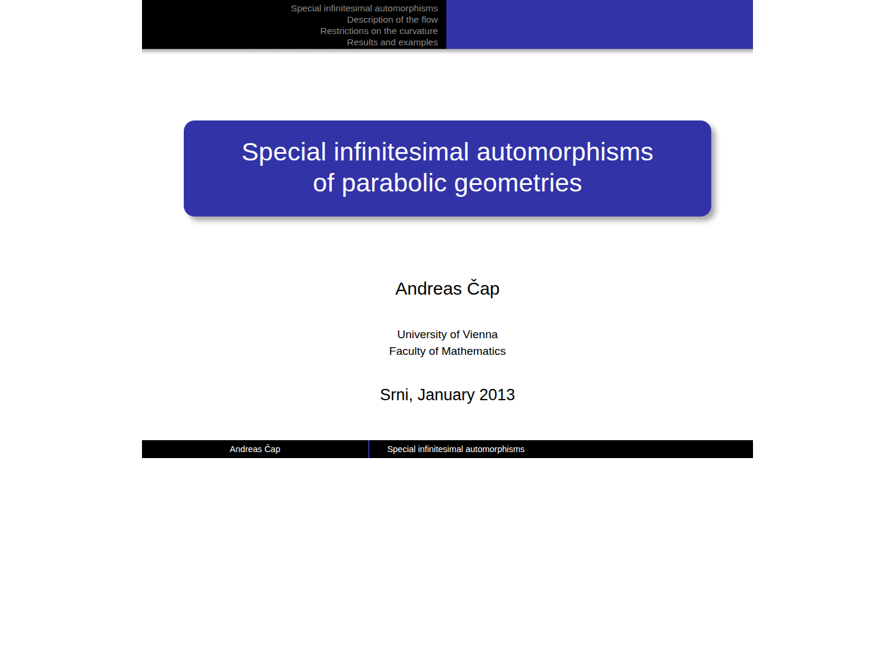Special infinitesimal automorphisms
Description of the flow
Restrictions on the curvature
Results and examples
Special infinitesimal automorphisms
of parabolic geometries
Andreas Čap
University of Vienna
Faculty of Mathematics
Srni, January 2013
Andreas Čap
Special infinitesimal automorphisms